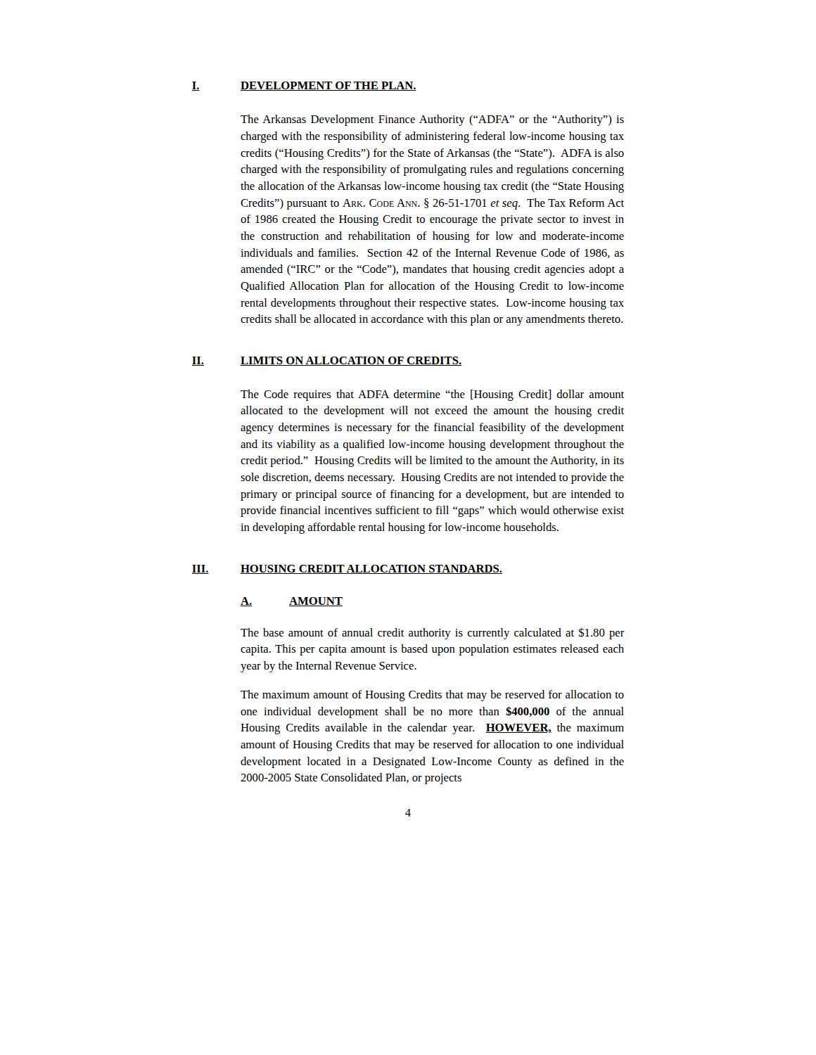I.
DEVELOPMENT OF THE PLAN.
The Arkansas Development Finance Authority (“ADFA” or the “Authority”) is charged with the responsibility of administering federal low-income housing tax credits (“Housing Credits”) for the State of Arkansas (the “State”). ADFA is also charged with the responsibility of promulgating rules and regulations concerning the allocation of the Arkansas low-income housing tax credit (the “State Housing Credits”) pursuant to Ark. Code Ann. § 26-51-1701 et seq. The Tax Reform Act of 1986 created the Housing Credit to encourage the private sector to invest in the construction and rehabilitation of housing for low and moderate-income individuals and families. Section 42 of the Internal Revenue Code of 1986, as amended (“IRC” or the “Code”), mandates that housing credit agencies adopt a Qualified Allocation Plan for allocation of the Housing Credit to low-income rental developments throughout their respective states. Low-income housing tax credits shall be allocated in accordance with this plan or any amendments thereto.
II.
LIMITS ON ALLOCATION OF CREDITS.
The Code requires that ADFA determine “the [Housing Credit] dollar amount allocated to the development will not exceed the amount the housing credit agency determines is necessary for the financial feasibility of the development and its viability as a qualified low-income housing development throughout the credit period.” Housing Credits will be limited to the amount the Authority, in its sole discretion, deems necessary. Housing Credits are not intended to provide the primary or principal source of financing for a development, but are intended to provide financial incentives sufficient to fill “gaps” which would otherwise exist in developing affordable rental housing for low-income households.
III.
HOUSING CREDIT ALLOCATION STANDARDS.
A.
AMOUNT
The base amount of annual credit authority is currently calculated at $1.80 per capita. This per capita amount is based upon population estimates released each year by the Internal Revenue Service.
The maximum amount of Housing Credits that may be reserved for allocation to one individual development shall be no more than $400,000 of the annual Housing Credits available in the calendar year. HOWEVER, the maximum amount of Housing Credits that may be reserved for allocation to one individual development located in a Designated Low-Income County as defined in the 2000-2005 State Consolidated Plan, or projects
4